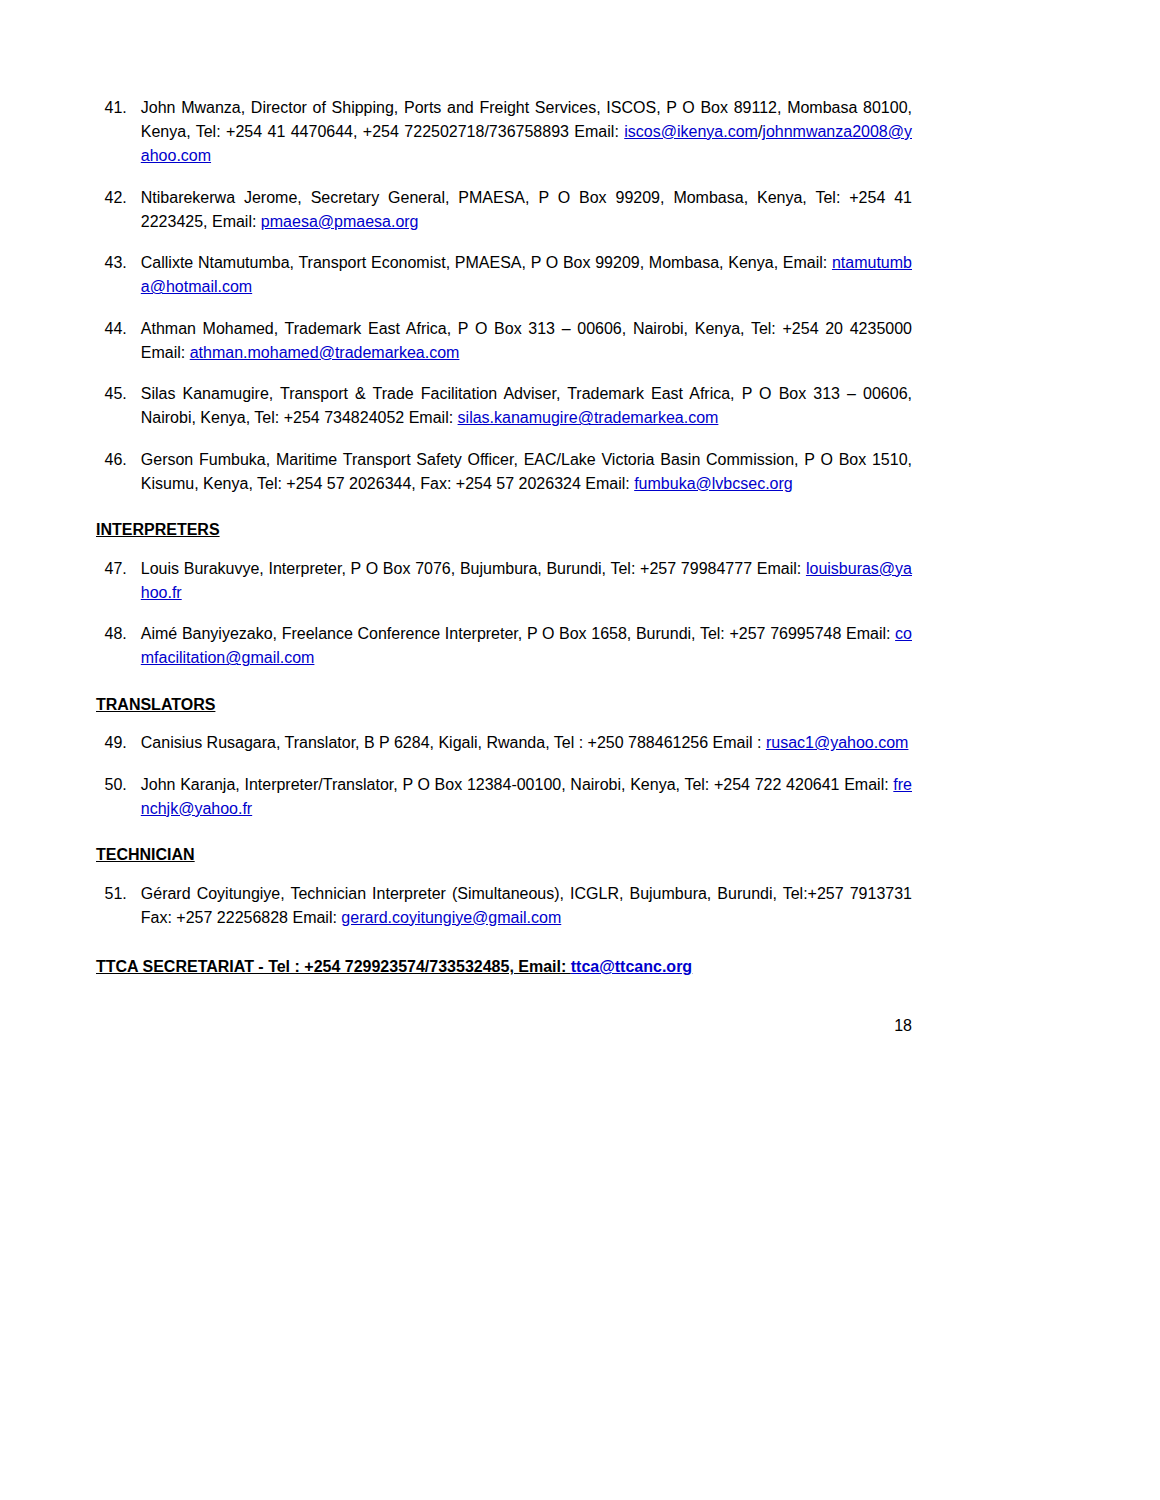John Mwanza, Director of Shipping, Ports and Freight Services, ISCOS, P O Box 89112, Mombasa 80100, Kenya, Tel: +254 41 4470644, +254 722502718/736758893 Email: iscos@ikenya.com/johnmwanza2008@yahoo.com
Ntibarekerwa Jerome, Secretary General, PMAESA, P O Box 99209, Mombasa, Kenya, Tel: +254 41 2223425, Email: pmaesa@pmaesa.org
Callixte Ntamutumba, Transport Economist, PMAESA, P O Box 99209, Mombasa, Kenya, Email: ntamutumba@hotmail.com
Athman Mohamed, Trademark East Africa, P O Box 313 – 00606, Nairobi, Kenya, Tel: +254 20 4235000 Email: athman.mohamed@trademarkea.com
Silas Kanamugire, Transport & Trade Facilitation Adviser, Trademark East Africa, P O Box 313 – 00606, Nairobi, Kenya, Tel: +254 734824052 Email: silas.kanamugire@trademarkea.com
Gerson Fumbuka, Maritime Transport Safety Officer, EAC/Lake Victoria Basin Commission, P O Box 1510, Kisumu, Kenya, Tel: +254 57 2026344, Fax: +254 57 2026324 Email: fumbuka@lvbcsec.org
INTERPRETERS
Louis Burakuvye, Interpreter, P O Box 7076, Bujumbura, Burundi, Tel: +257 79984777 Email: louisburas@yahoo.fr
Aimé Banyiyezako, Freelance Conference Interpreter, P O Box 1658, Burundi, Tel: +257 76995748 Email: comfacilitation@gmail.com
TRANSLATORS
Canisius Rusagara, Translator, B P 6284, Kigali, Rwanda, Tel : +250 788461256 Email : rusac1@yahoo.com
John Karanja, Interpreter/Translator, P O Box 12384-00100, Nairobi, Kenya, Tel: +254 722 420641 Email: frenchjk@yahoo.fr
TECHNICIAN
Gérard Coyitungiye, Technician Interpreter (Simultaneous), ICGLR, Bujumbura, Burundi, Tel:+257 7913731 Fax: +257 22256828 Email: gerard.coyitungiye@gmail.com
TTCA SECRETARIAT - Tel : +254 729923574/733532485, Email: ttca@ttcanc.org
18